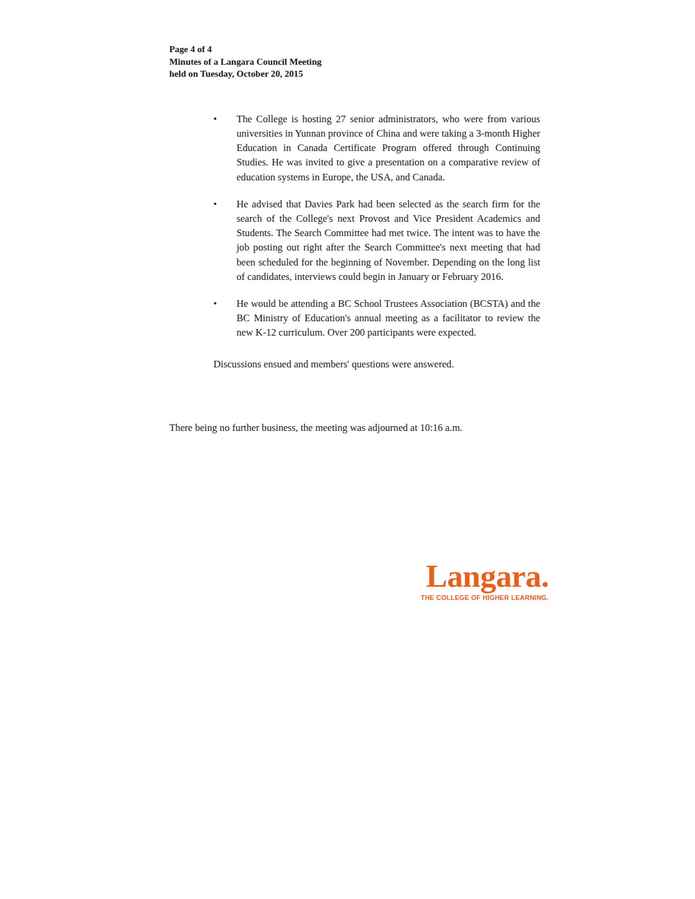Page 4 of 4
Minutes of a Langara Council Meeting
held on Tuesday, October 20, 2015
The College is hosting 27 senior administrators, who were from various universities in Yunnan province of China and were taking a 3-month Higher Education in Canada Certificate Program offered through Continuing Studies. He was invited to give a presentation on a comparative review of education systems in Europe, the USA, and Canada.
He advised that Davies Park had been selected as the search firm for the search of the College's next Provost and Vice President Academics and Students. The Search Committee had met twice. The intent was to have the job posting out right after the Search Committee's next meeting that had been scheduled for the beginning of November. Depending on the long list of candidates, interviews could begin in January or February 2016.
He would be attending a BC School Trustees Association (BCSTA) and the BC Ministry of Education's annual meeting as a facilitator to review the new K-12 curriculum. Over 200 participants were expected.
Discussions ensued and members' questions were answered.
There being no further business, the meeting was adjourned at 10:16 a.m.
Langara.
THE COLLEGE OF HIGHER LEARNING.